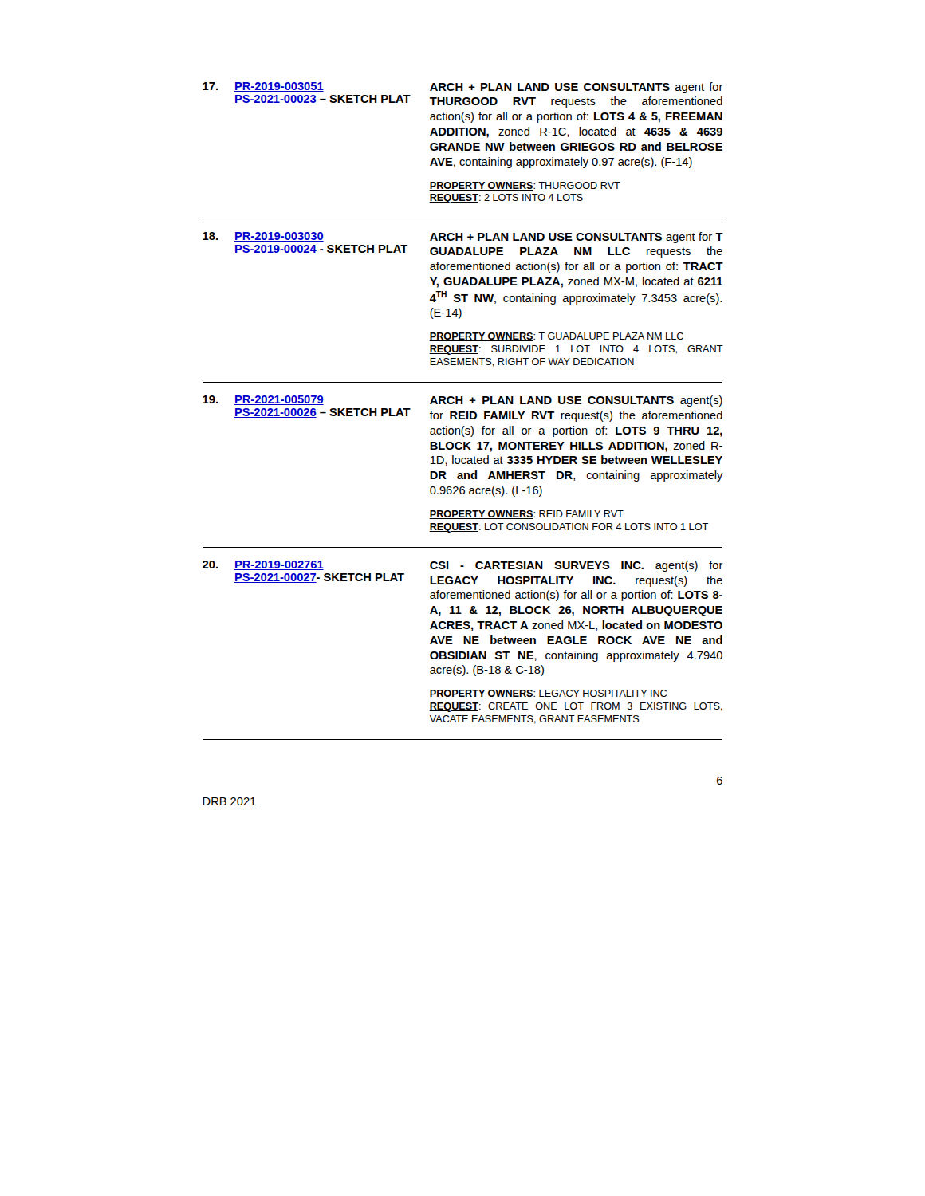| 17. | PR-2019-003051 PS-2021-00023 – SKETCH PLAT | ARCH + PLAN LAND USE CONSULTANTS agent for THURGOOD RVT requests the aforementioned action(s) for all or a portion of: LOTS 4 & 5, FREEMAN ADDITION, zoned R-1C, located at 4635 & 4639 GRANDE NW between GRIEGOS RD and BELROSE AVE , containing approximately 0.97 acre(s). (F-14) PROPERTY OWNERS : THURGOOD RVT REQUEST : 2 LOTS INTO 4 LOTS |
| 18. | PR-2019-003030 PS-2019-00024 - SKETCH PLAT | ARCH + PLAN LAND USE CONSULTANTS agent for T GUADALUPE PLAZA NM LLC requests the aforementioned action(s) for all or a portion of: TRACT Y, GUADALUPE PLAZA, zoned MX-M, located at 6211 4 TH ST NW , containing approximately 7.3453 acre(s). (E-14) PROPERTY OWNERS : T GUADALUPE PLAZA NM LLC REQUEST : SUBDIVIDE 1 LOT INTO 4 LOTS, GRANT EASEMENTS, RIGHT OF WAY DEDICATION |
| 19. | PR-2021-005079 PS-2021-00026 – SKETCH PLAT | ARCH + PLAN LAND USE CONSULTANTS agent(s) for REID FAMILY RVT request(s) the aforementioned action(s) for all or a portion of: LOTS 9 THRU 12, BLOCK 17, MONTEREY HILLS ADDITION, zoned R-1D, located at 3335 HYDER SE between WELLESLEY DR and AMHERST DR , containing approximately 0.9626 acre(s). (L-16) PROPERTY OWNERS : REID FAMILY RVT REQUEST : LOT CONSOLIDATION FOR 4 LOTS INTO 1 LOT |
| 20. | PR-2019-002761 PS-2021-00027 - SKETCH PLAT | CSI - CARTESIAN SURVEYS INC. agent(s) for LEGACY HOSPITALITY INC. request(s) the aforementioned action(s) for all or a portion of: LOTS 8-A, 11 & 12, BLOCK 26, NORTH ALBUQUERQUE ACRES, TRACT A zoned MX-L, located on MODESTO AVE NE between EAGLE ROCK AVE NE and OBSIDIAN ST NE , containing approximately 4.7940 acre(s). (B-18 & C-18) PROPERTY OWNERS : LEGACY HOSPITALITY INC REQUEST : CREATE ONE LOT FROM 3 EXISTING LOTS, VACATE EASEMENTS, GRANT EASEMENTS |
6
DRB 2021